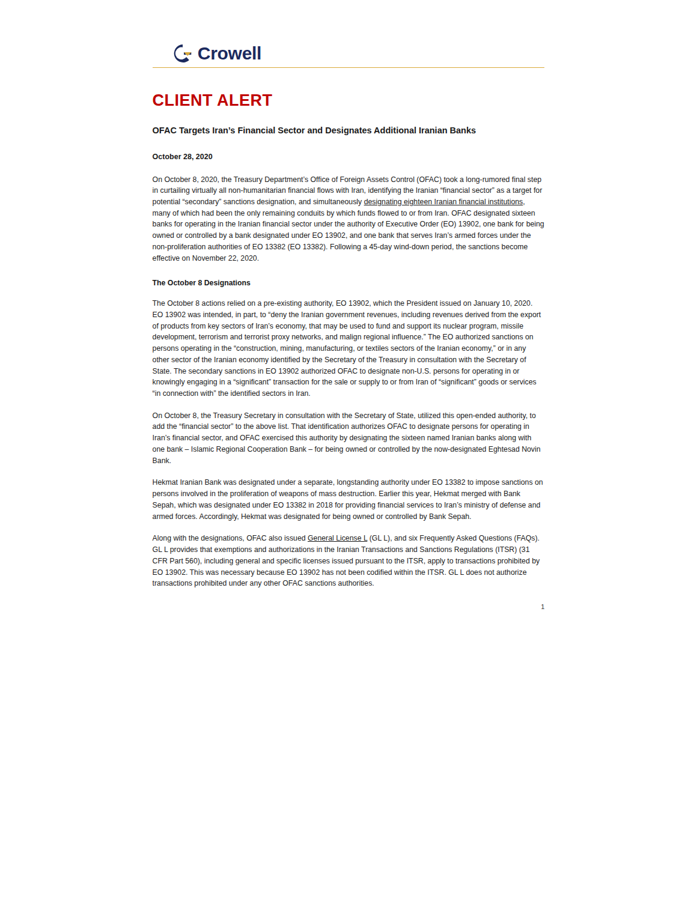Crowell
CLIENT ALERT
OFAC Targets Iran’s Financial Sector and Designates Additional Iranian Banks
October 28, 2020
On October 8, 2020, the Treasury Department’s Office of Foreign Assets Control (OFAC) took a long-rumored final step in curtailing virtually all non-humanitarian financial flows with Iran, identifying the Iranian “financial sector” as a target for potential “secondary” sanctions designation, and simultaneously designating eighteen Iranian financial institutions, many of which had been the only remaining conduits by which funds flowed to or from Iran. OFAC designated sixteen banks for operating in the Iranian financial sector under the authority of Executive Order (EO) 13902, one bank for being owned or controlled by a bank designated under EO 13902, and one bank that serves Iran’s armed forces under the non-proliferation authorities of EO 13382 (EO 13382). Following a 45-day wind-down period, the sanctions become effective on November 22, 2020.
The October 8 Designations
The October 8 actions relied on a pre-existing authority, EO 13902, which the President issued on January 10, 2020. EO 13902 was intended, in part, to “deny the Iranian government revenues, including revenues derived from the export of products from key sectors of Iran’s economy, that may be used to fund and support its nuclear program, missile development, terrorism and terrorist proxy networks, and malign regional influence.” The EO authorized sanctions on persons operating in the “construction, mining, manufacturing, or textiles sectors of the Iranian economy,” or in any other sector of the Iranian economy identified by the Secretary of the Treasury in consultation with the Secretary of State. The secondary sanctions in EO 13902 authorized OFAC to designate non-U.S. persons for operating in or knowingly engaging in a “significant” transaction for the sale or supply to or from Iran of “significant” goods or services “in connection with” the identified sectors in Iran.
On October 8, the Treasury Secretary in consultation with the Secretary of State, utilized this open-ended authority, to add the “financial sector” to the above list. That identification authorizes OFAC to designate persons for operating in Iran’s financial sector, and OFAC exercised this authority by designating the sixteen named Iranian banks along with one bank – Islamic Regional Cooperation Bank – for being owned or controlled by the now-designated Eghtesad Novin Bank.
Hekmat Iranian Bank was designated under a separate, longstanding authority under EO 13382 to impose sanctions on persons involved in the proliferation of weapons of mass destruction. Earlier this year, Hekmat merged with Bank Sepah, which was designated under EO 13382 in 2018 for providing financial services to Iran’s ministry of defense and armed forces. Accordingly, Hekmat was designated for being owned or controlled by Bank Sepah.
Along with the designations, OFAC also issued General License L (GL L), and six Frequently Asked Questions (FAQs). GL L provides that exemptions and authorizations in the Iranian Transactions and Sanctions Regulations (ITSR) (31 CFR Part 560), including general and specific licenses issued pursuant to the ITSR, apply to transactions prohibited by EO 13902. This was necessary because EO 13902 has not been codified within the ITSR. GL L does not authorize transactions prohibited under any other OFAC sanctions authorities.
1